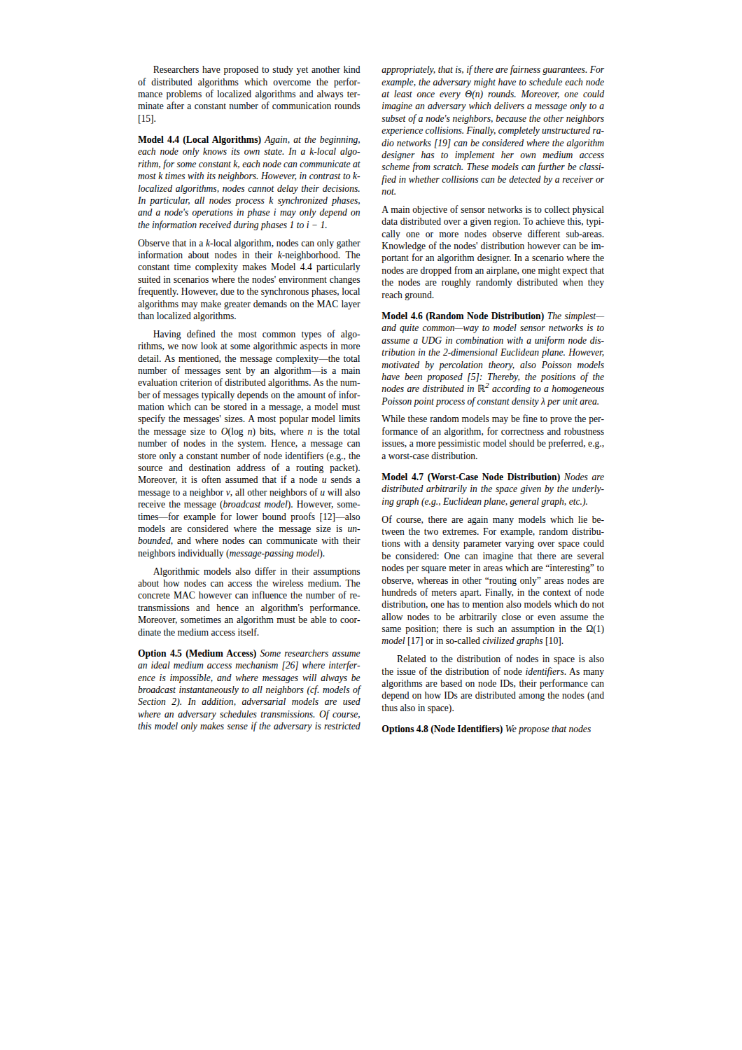Researchers have proposed to study yet another kind of distributed algorithms which overcome the performance problems of localized algorithms and always terminate after a constant number of communication rounds [15].
Model 4.4 (Local Algorithms) Again, at the beginning, each node only knows its own state. In a k-local algorithm, for some constant k, each node can communicate at most k times with its neighbors. However, in contrast to k-localized algorithms, nodes cannot delay their decisions. In particular, all nodes process k synchronized phases, and a node's operations in phase i may only depend on the information received during phases 1 to i − 1.
Observe that in a k-local algorithm, nodes can only gather information about nodes in their k-neighborhood. The constant time complexity makes Model 4.4 particularly suited in scenarios where the nodes' environment changes frequently. However, due to the synchronous phases, local algorithms may make greater demands on the MAC layer than localized algorithms.
Having defined the most common types of algorithms, we now look at some algorithmic aspects in more detail. As mentioned, the message complexity—the total number of messages sent by an algorithm—is a main evaluation criterion of distributed algorithms. As the number of messages typically depends on the amount of information which can be stored in a message, a model must specify the messages' sizes. A most popular model limits the message size to O(log n) bits, where n is the total number of nodes in the system. Hence, a message can store only a constant number of node identifiers (e.g., the source and destination address of a routing packet). Moreover, it is often assumed that if a node u sends a message to a neighbor v, all other neighbors of u will also receive the message (broadcast model). However, sometimes—for example for lower bound proofs [12]—also models are considered where the message size is unbounded, and where nodes can communicate with their neighbors individually (message-passing model).
Algorithmic models also differ in their assumptions about how nodes can access the wireless medium. The concrete MAC however can influence the number of retransmissions and hence an algorithm's performance. Moreover, sometimes an algorithm must be able to coordinate the medium access itself.
Option 4.5 (Medium Access) Some researchers assume an ideal medium access mechanism [26] where interference is impossible, and where messages will always be broadcast instantaneously to all neighbors (cf. models of Section 2). In addition, adversarial models are used where an adversary schedules transmissions. Of course, this model only makes sense if the adversary is restricted appropriately, that is, if there are fairness guarantees. For example, the adversary might have to schedule each node at least once every Θ(n) rounds. Moreover, one could imagine an adversary which delivers a message only to a subset of a node's neighbors, because the other neighbors experience collisions. Finally, completely unstructured radio networks [19] can be considered where the algorithm designer has to implement her own medium access scheme from scratch. These models can further be classified in whether collisions can be detected by a receiver or not.
A main objective of sensor networks is to collect physical data distributed over a given region. To achieve this, typically one or more nodes observe different sub-areas. Knowledge of the nodes' distribution however can be important for an algorithm designer. In a scenario where the nodes are dropped from an airplane, one might expect that the nodes are roughly randomly distributed when they reach ground.
Model 4.6 (Random Node Distribution) The simplest—and quite common—way to model sensor networks is to assume a UDG in combination with a uniform node distribution in the 2-dimensional Euclidean plane. However, motivated by percolation theory, also Poisson models have been proposed [5]: Thereby, the positions of the nodes are distributed in ℝ2 according to a homogeneous Poisson point process of constant density λ per unit area.
While these random models may be fine to prove the performance of an algorithm, for correctness and robustness issues, a more pessimistic model should be preferred, e.g., a worst-case distribution.
Model 4.7 (Worst-Case Node Distribution) Nodes are distributed arbitrarily in the space given by the underlying graph (e.g., Euclidean plane, general graph, etc.).
Of course, there are again many models which lie between the two extremes. For example, random distributions with a density parameter varying over space could be considered: One can imagine that there are several nodes per square meter in areas which are “interesting” to observe, whereas in other “routing only” areas nodes are hundreds of meters apart. Finally, in the context of node distribution, one has to mention also models which do not allow nodes to be arbitrarily close or even assume the same position; there is such an assumption in the Ω(1) model [17] or in so-called civilized graphs [10].
Related to the distribution of nodes in space is also the issue of the distribution of node identifiers. As many algorithms are based on node IDs, their performance can depend on how IDs are distributed among the nodes (and thus also in space).
Options 4.8 (Node Identifiers) We propose that nodes